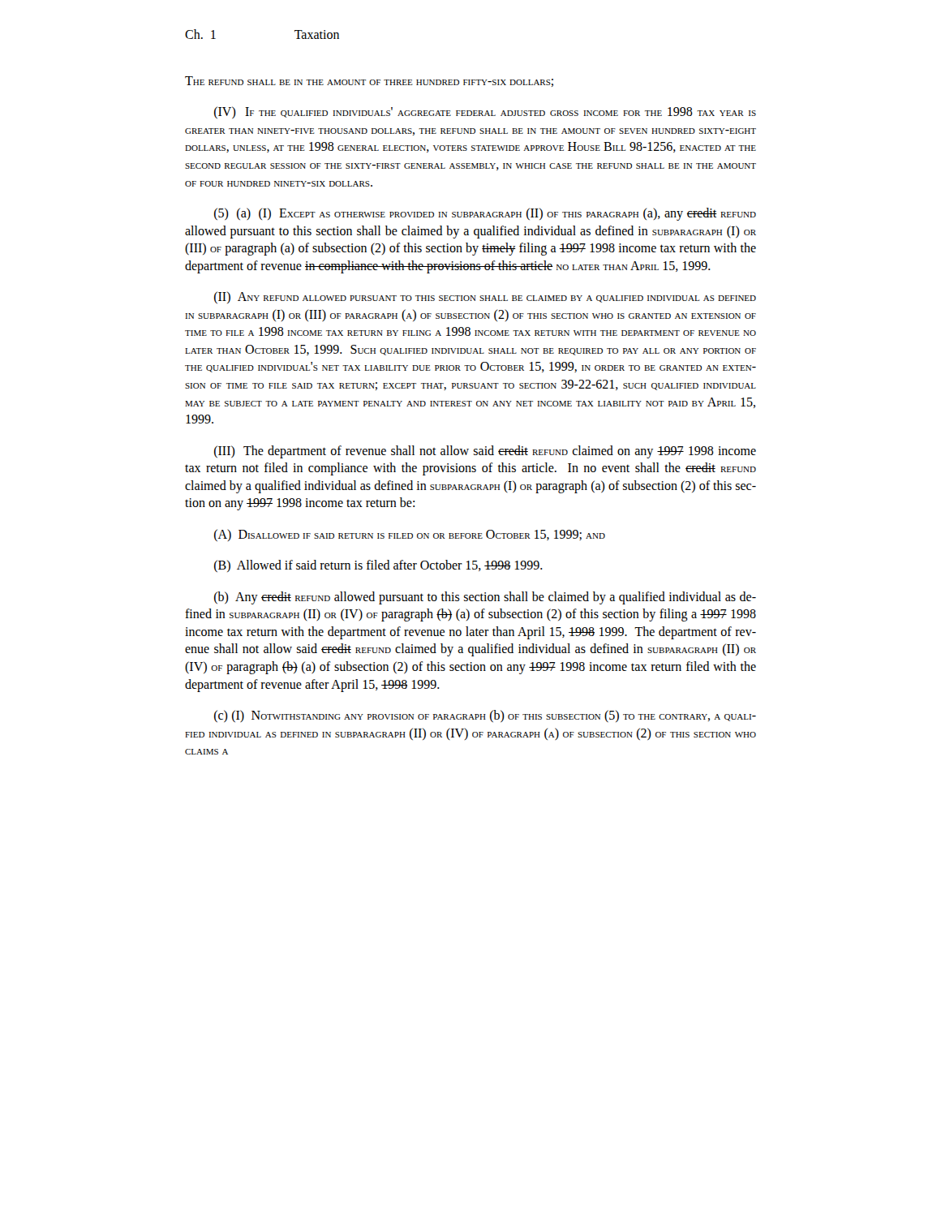Ch. 1 Taxation
The refund shall be in the amount of three hundred fifty-six dollars;
(IV) If the qualified individuals' aggregate federal adjusted gross income for the 1998 tax year is greater than ninety-five thousand dollars, the refund shall be in the amount of seven hundred sixty-eight dollars, unless, at the 1998 general election, voters statewide approve House Bill 98-1256, enacted at the second regular session of the sixty-first general assembly, in which case the refund shall be in the amount of four hundred ninety-six dollars.
(5) (a) (I) Except as otherwise provided in subparagraph (II) of this paragraph (a), any credit refund allowed pursuant to this section shall be claimed by a qualified individual as defined in subparagraph (I) or (III) of paragraph (a) of subsection (2) of this section by timely filing a 1997 1998 income tax return with the department of revenue in compliance with the provisions of this article no later than April 15, 1999.
(II) Any refund allowed pursuant to this section shall be claimed by a qualified individual as defined in subparagraph (I) or (III) of paragraph (a) of subsection (2) of this section who is granted an extension of time to file a 1998 income tax return by filing a 1998 income tax return with the department of revenue no later than October 15, 1999. Such qualified individual shall not be required to pay all or any portion of the qualified individual's net tax liability due prior to October 15, 1999, in order to be granted an extension of time to file said tax return; except that, pursuant to section 39-22-621, such qualified individual may be subject to a late payment penalty and interest on any net income tax liability not paid by April 15, 1999.
(III) The department of revenue shall not allow said credit refund claimed on any 1997 1998 income tax return not filed in compliance with the provisions of this article. In no event shall the credit refund claimed by a qualified individual as defined in subparagraph (I) or paragraph (a) of subsection (2) of this section on any 1997 1998 income tax return be:
(A) Disallowed if said return is filed on or before October 15, 1999; and
(B) Allowed if said return is filed after October 15, 1998 1999.
(b) Any credit refund allowed pursuant to this section shall be claimed by a qualified individual as defined in subparagraph (II) or (IV) of paragraph (b) (a) of subsection (2) of this section by filing a 1997 1998 income tax return with the department of revenue no later than April 15, 1998 1999. The department of revenue shall not allow said credit refund claimed by a qualified individual as defined in subparagraph (II) or (IV) of paragraph (b) (a) of subsection (2) of this section on any 1997 1998 income tax return filed with the department of revenue after April 15, 1998 1999.
(c) (I) Notwithstanding any provision of paragraph (b) of this subsection (5) to the contrary, a qualified individual as defined in subparagraph (II) or (IV) of paragraph (a) of subsection (2) of this section who claims a